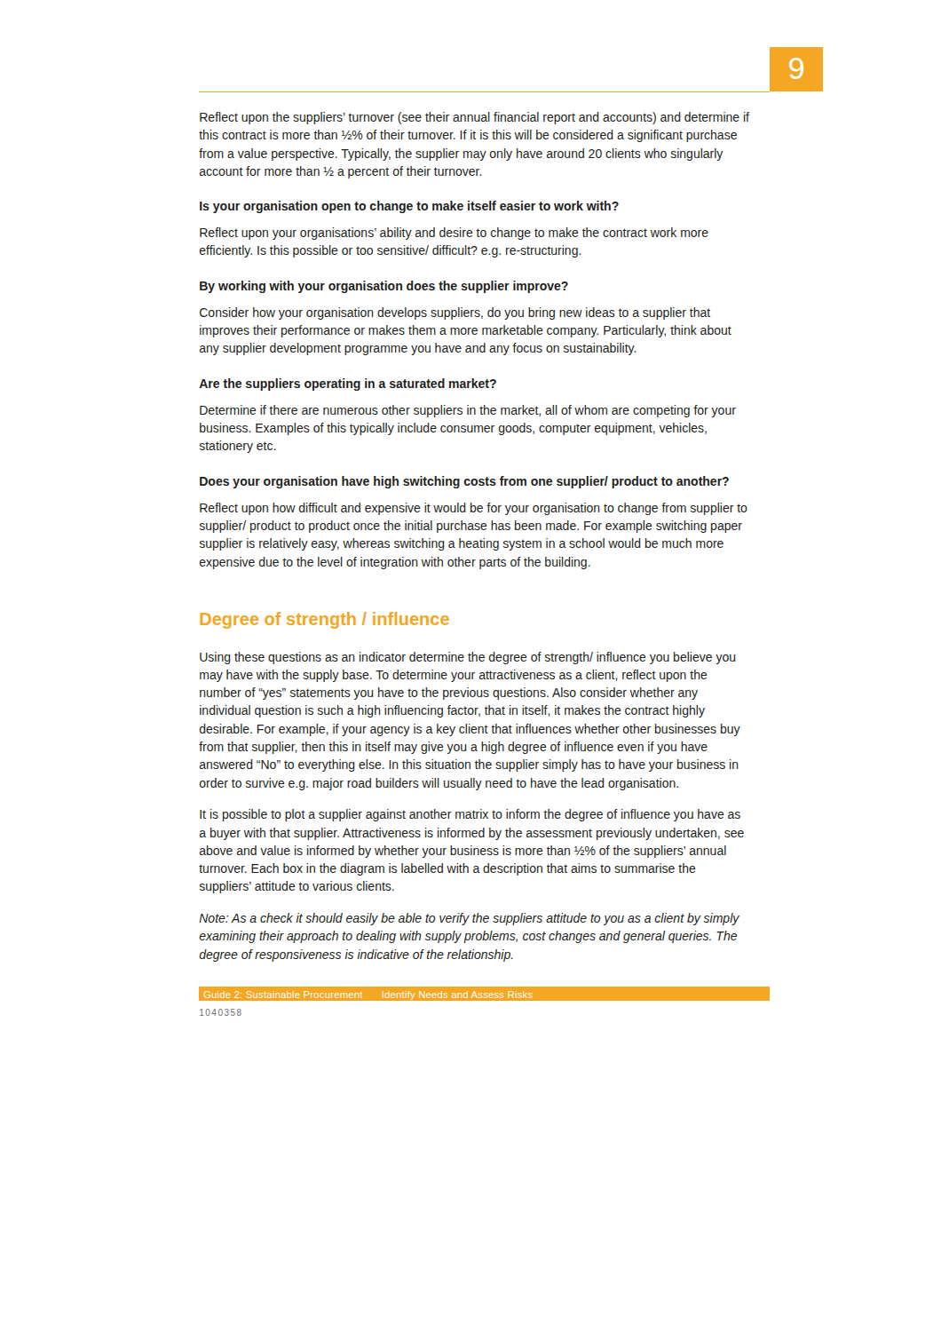9
Reflect upon the suppliers’ turnover (see their annual financial report and accounts) and determine if this contract is more than ½% of their turnover. If it is this will be considered a significant purchase from a value perspective. Typically, the supplier may only have around 20 clients who singularly account for more than ½ a percent of their turnover.
Is your organisation open to change to make itself easier to work with?
Reflect upon your organisations’ ability and desire to change to make the contract work more efficiently. Is this possible or too sensitive/ difficult? e.g. re-structuring.
By working with your organisation does the supplier improve?
Consider how your organisation develops suppliers, do you bring new ideas to a supplier that improves their performance or makes them a more marketable company. Particularly, think about any supplier development programme you have and any focus on sustainability.
Are the suppliers operating in a saturated market?
Determine if there are numerous other suppliers in the market, all of whom are competing for your business. Examples of this typically include consumer goods, computer equipment, vehicles, stationery etc.
Does your organisation have high switching costs from one supplier/ product to another?
Reflect upon how difficult and expensive it would be for your organisation to change from supplier to supplier/ product to product once the initial purchase has been made. For example switching paper supplier is relatively easy, whereas switching a heating system in a school would be much more expensive due to the level of integration with other parts of the building.
Degree of strength / influence
Using these questions as an indicator determine the degree of strength/ influence you believe you may have with the supply base. To determine your attractiveness as a client, reflect upon the number of “yes” statements you have to the previous questions. Also consider whether any individual question is such a high influencing factor, that in itself, it makes the contract highly desirable. For example, if your agency is a key client that influences whether other businesses buy from that supplier, then this in itself may give you a high degree of influence even if you have answered “No” to everything else. In this situation the supplier simply has to have your business in order to survive e.g. major road builders will usually need to have the lead organisation.
It is possible to plot a supplier against another matrix to inform the degree of influence you have as a buyer with that supplier. Attractiveness is informed by the assessment previously undertaken, see above and value is informed by whether your business is more than ½% of the suppliers’ annual turnover. Each box in the diagram is labelled with a description that aims to summarise the suppliers’ attitude to various clients.
Note: As a check it should easily be able to verify the suppliers attitude to you as a client by simply examining their approach to dealing with supply problems, cost changes and general queries. The degree of responsiveness is indicative of the relationship.
Guide 2: Sustainable Procurement Identify Needs and Assess Risks
1040358